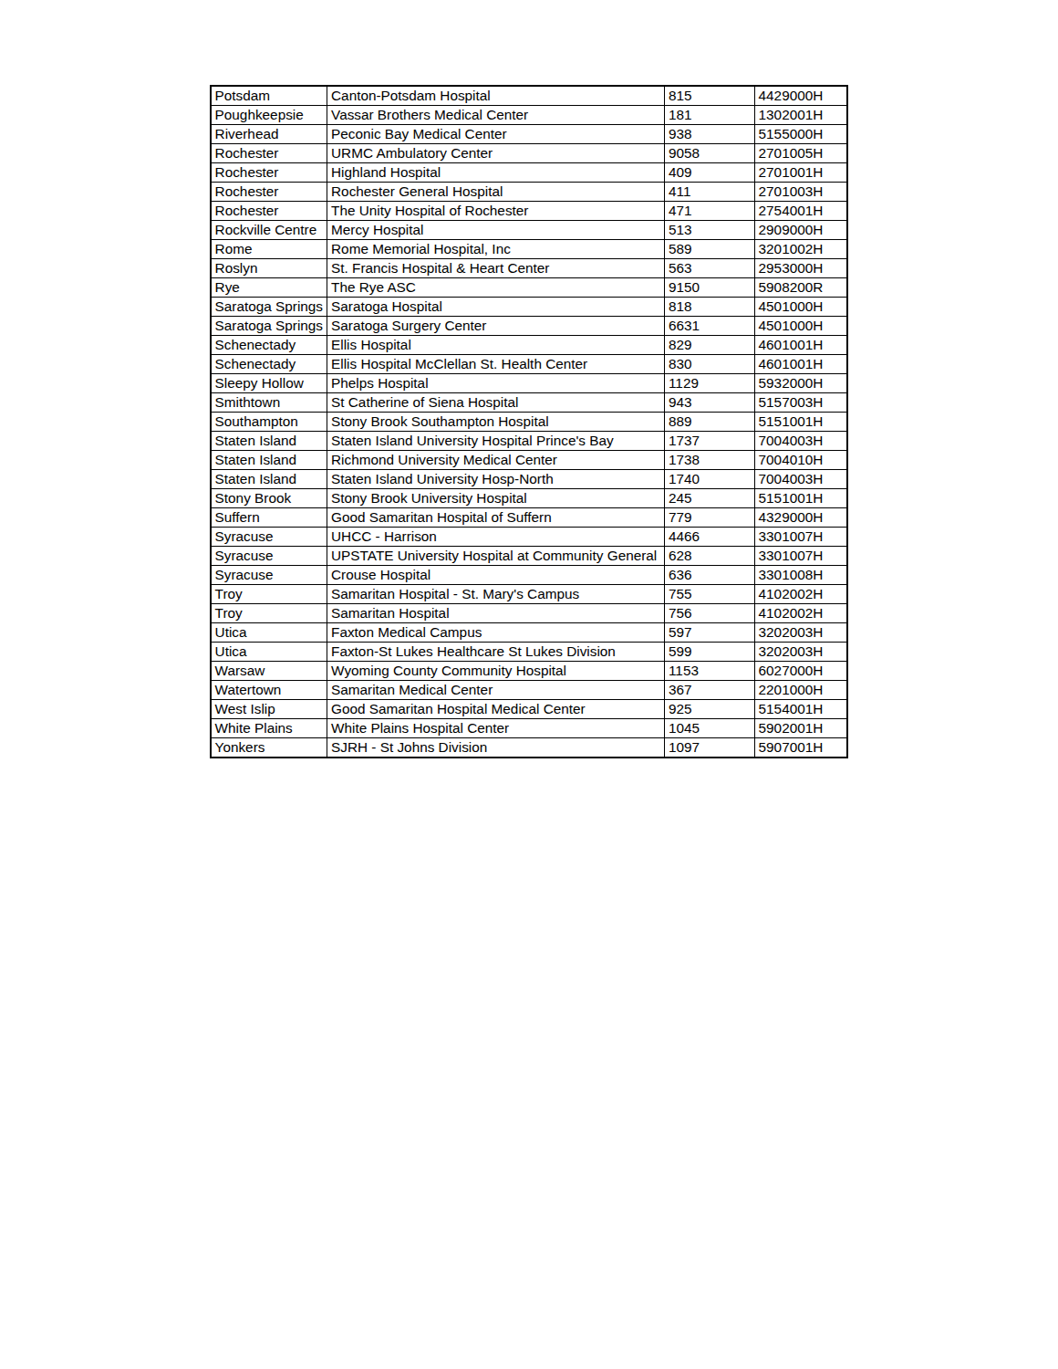| Potsdam | Canton-Potsdam Hospital | 815 | 4429000H |
| Poughkeepsie | Vassar Brothers Medical Center | 181 | 1302001H |
| Riverhead | Peconic Bay Medical Center | 938 | 5155000H |
| Rochester | URMC Ambulatory Center | 9058 | 2701005H |
| Rochester | Highland Hospital | 409 | 2701001H |
| Rochester | Rochester General Hospital | 411 | 2701003H |
| Rochester | The Unity Hospital of Rochester | 471 | 2754001H |
| Rockville Centre | Mercy Hospital | 513 | 2909000H |
| Rome | Rome Memorial Hospital, Inc | 589 | 3201002H |
| Roslyn | St. Francis Hospital & Heart Center | 563 | 2953000H |
| Rye | The Rye ASC | 9150 | 5908200R |
| Saratoga Springs | Saratoga Hospital | 818 | 4501000H |
| Saratoga Springs | Saratoga Surgery Center | 6631 | 4501000H |
| Schenectady | Ellis Hospital | 829 | 4601001H |
| Schenectady | Ellis Hospital McClellan St. Health Center | 830 | 4601001H |
| Sleepy Hollow | Phelps Hospital | 1129 | 5932000H |
| Smithtown | St Catherine of Siena Hospital | 943 | 5157003H |
| Southampton | Stony Brook Southampton Hospital | 889 | 5151001H |
| Staten Island | Staten Island University Hospital Prince's Bay | 1737 | 7004003H |
| Staten Island | Richmond University Medical Center | 1738 | 7004010H |
| Staten Island | Staten Island University Hosp-North | 1740 | 7004003H |
| Stony Brook | Stony Brook University Hospital | 245 | 5151001H |
| Suffern | Good Samaritan Hospital of Suffern | 779 | 4329000H |
| Syracuse | UHCC - Harrison | 4466 | 3301007H |
| Syracuse | UPSTATE University Hospital at Community General | 628 | 3301007H |
| Syracuse | Crouse Hospital | 636 | 3301008H |
| Troy | Samaritan Hospital - St. Mary's Campus | 755 | 4102002H |
| Troy | Samaritan Hospital | 756 | 4102002H |
| Utica | Faxton Medical Campus | 597 | 3202003H |
| Utica | Faxton-St Lukes Healthcare St Lukes Division | 599 | 3202003H |
| Warsaw | Wyoming County Community Hospital | 1153 | 6027000H |
| Watertown | Samaritan Medical Center | 367 | 2201000H |
| West Islip | Good Samaritan Hospital Medical Center | 925 | 5154001H |
| White Plains | White Plains Hospital Center | 1045 | 5902001H |
| Yonkers | SJRH - St Johns Division | 1097 | 5907001H |